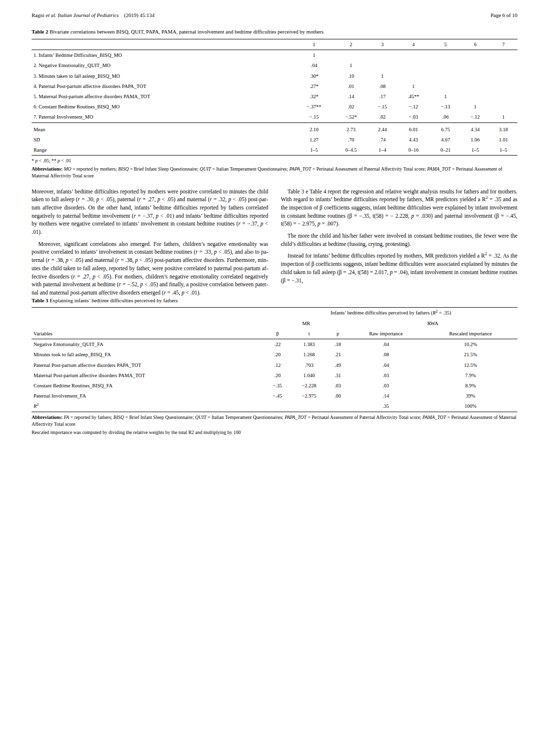Ragni et al. Italian Journal of Pediatrics (2019) 45:134
Page 6 of 10
Table 2 Bivariate correlations between BISQ, QUIT, PAPA, PAMA, paternal involvement and bedtime difficulties perceived by mothers
| | 1 | 2 | 3 | 4 | 5 | 6 | 7 |
| --- | --- | --- | --- | --- | --- | --- | --- |
| 1. Infants’ Bedtime Difficulties_BISQ_MO | 1 | | | | | | |
| 2. Negative Emotionality_QUIT_MO | .04 | 1 | | | | | |
| 3. Minutes taken to fall asleep_BISQ_MO | .30* | .10 | 1 | | | | |
| 4. Paternal Post-partum affective disorders PAPA_TOT | .27* | .01 | .08 | 1 | | | |
| 5. Maternal Post-partum affective disorders PAMA_TOT | .32* | .14 | .17 | .45** | 1 | | |
| 6. Constant Bedtime Routines_BISQ_MO | −.37** | .02 | −.15 | −.12 | −.13 | 1 | |
| 7. Paternal Involvement_MO | −.15 | −.52* | .02 | −.03 | .06 | −.12 | 1 |
| Mean | 2.10 | 2.73 | 2.44 | 6.01 | 6.75 | 4.34 | 3.18 |
| SD | 1.27 | .70 | .74 | 4.43 | 4.67 | 1.06 | 1.01 |
| Range | 1–5 | 0–4.5 | 1–4 | 0–16 | 0–21 | 1–5 | 1–5 |
* p < .05; ** p < .01
Abbreviations: MO = reported by mothers; BISQ = Brief Infant Sleep Questionnaire; QUIT = Italian Temperament Questionnaires; PAPA_TOT = Perinatal Assessment of Paternal Affectivity Total score; PAMA_TOT = Perinatal Assessment of Maternal Affectivity Total score
Moreover, infants’ bedtime difficulties reported by mothers were positive correlated to minutes the child taken to fall asleep (r = .30, p < .05), paternal (r = .27, p < .05) and maternal (r = .32, p < .05) post-partum affective disorders. On the other hand, infants’ bedtime difficulties reported by fathers correlated negatively to paternal bedtime involvement (r = −.37, p < .01) and infants’ bedtime difficulties reported by mothers were negative correlated to infants’ involvement in constant bedtime routines (r = −.37, p < .01).
Moreover, significant correlations also emerged. For fathers, children’s negative emotionality was positive correlated to infants’ involvement in constant bedtime routines (r = .33, p < .05), and also to paternal (r = .38, p < .05) and maternal (r = .38, p < .05) post-partum affective disorders. Furthermore, minutes the child taken to fall asleep, reported by father, were positive correlated to paternal post-partum affective disorders (r = .27, p < .05). For mothers, children’s negative emotionality correlated negatively with paternal involvement at bedtime (r = −.52, p < .05) and finally, a positive correlation between paternal and maternal post-partum affective disorders emerged (r = .45, p < .01).
Table 3 e Table 4 report the regression and relative weight analysis results for fathers and for mothers. With regard to infants’ bedtime difficulties reported by fathers, MR predictors yielded a R2 = .35 and as the inspection of β coefficients suggests, infant bedtime difficulties were explained by infant involvement in constant bedtime routines (β = −.35, t(58) = − 2.228, p = .030) and paternal involvement (β = −.45, t(58) = − 2.975, p = .007).
The more the child and his/her father were involved in constant bedtime routines, the fewer were the child’s difficulties at bedtime (fussing, crying, protesting).
Instead for infants’ bedtime difficulties reported by mothers, MR predictors yielded a R2 = .32. As the inspection of β coefficients suggests, infant bedtime difficulties were associated explained by minutes the child taken to fall asleep (β = .24, t(58) = 2.017, p = .04), infant involvement in constant bedtime routines (β = −.31,
Table 3 Explaining infants’ bedtime difficulties perceived by fathers
| Variables | Infants’ bedtime difficulties perceived by fathers ( R 2 = .35) |
| --- | --- |
| MR | RWA |
| β | t | p | Raw importance | Rescaled importance |
| Negative Emotionality_QUIT_FA | .22 | 1.383 | .18 | .04 | 10.2% |
| Minutes took to fall asleep_BISQ_FA | .20 | 1.268 | .21 | .08 | 21.5% |
| Paternal Post-partum affective disorders PAPA_TOT | .12 | .703 | .49 | .04 | 12.5% |
| Maternal Post-partum affective disorders PAMA_TOT | .20 | 1.040 | .31 | .03 | 7.9% |
| Constant Bedtime Routines_BISQ_FA | −.35 | −2.228 | .03 | .03 | 8.9% |
| Paternal Involvement_FA | −.45 | −2.975 | .00 | .14 | 39% |
| R 2 | | | | .35 | 100% |
Abbreviations: FA = reported by fathers; BISQ = Brief Infant Sleep Questionnaire; QUIT = Italian Temperament Questionnaires; PAPA_TOT = Perinatal Assessment of Paternal Affectivity Total score; PAMA_TOT = Perinatal Assessment of Maternal Affectivity Total score
Rescaled importance was computed by dividing the relative weights by the total R2 and multiplying by 100